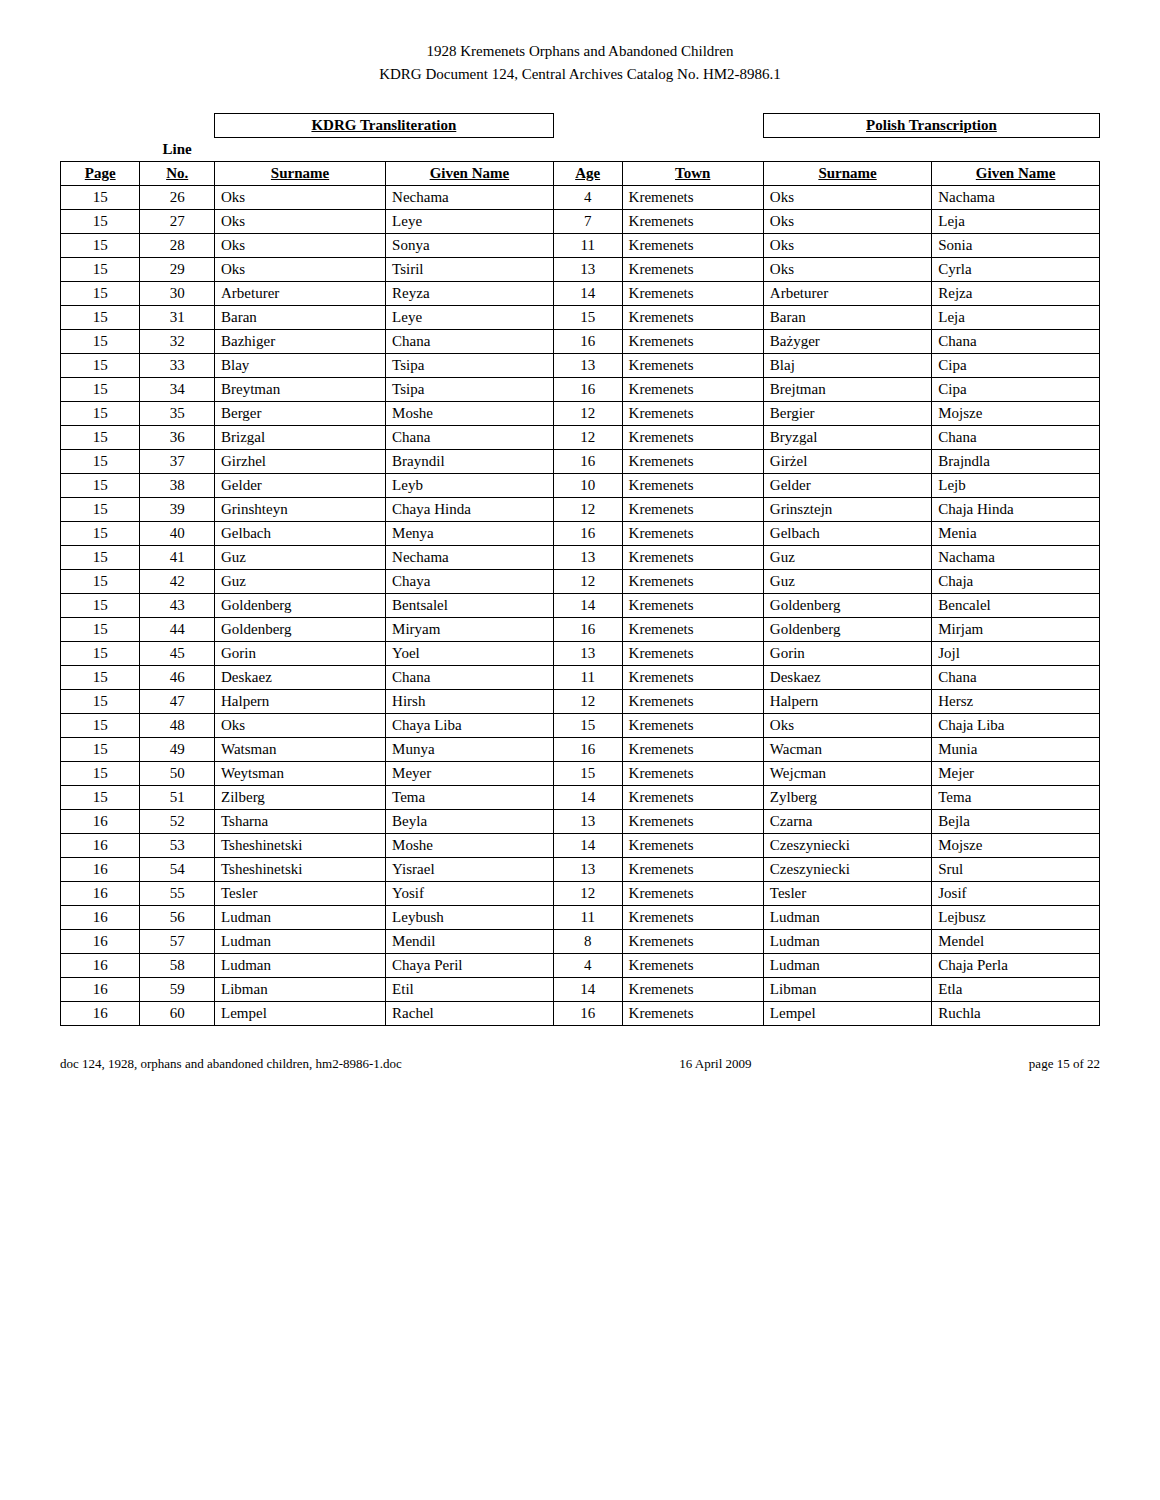1928 Kremenets Orphans and Abandoned Children
KDRG Document 124, Central Archives Catalog No. HM2-8986.1
1928 Kremenets Orphans and Abandoned Children
| | KDRG Transliteration | | Polish Transcription |
| --- | --- | --- | --- |
| | Line | | | |
| Page | No. | Surname | Given Name | Age | Town | Surname | Given Name |
| 15 | 26 | Oks | Nechama | 4 | Kremenets | Oks | Nachama |
| 15 | 27 | Oks | Leye | 7 | Kremenets | Oks | Leja |
| 15 | 28 | Oks | Sonya | 11 | Kremenets | Oks | Sonia |
| 15 | 29 | Oks | Tsiril | 13 | Kremenets | Oks | Cyrla |
| 15 | 30 | Arbeturer | Reyza | 14 | Kremenets | Arbeturer | Rejza |
| 15 | 31 | Baran | Leye | 15 | Kremenets | Baran | Leja |
| 15 | 32 | Bazhiger | Chana | 16 | Kremenets | Bażyger | Chana |
| 15 | 33 | Blay | Tsipa | 13 | Kremenets | Blaj | Cipa |
| 15 | 34 | Breytman | Tsipa | 16 | Kremenets | Brejtman | Cipa |
| 15 | 35 | Berger | Moshe | 12 | Kremenets | Bergier | Mojsze |
| 15 | 36 | Brizgal | Chana | 12 | Kremenets | Bryzgal | Chana |
| 15 | 37 | Girzhel | Brayndil | 16 | Kremenets | Girżel | Brajndla |
| 15 | 38 | Gelder | Leyb | 10 | Kremenets | Gelder | Lejb |
| 15 | 39 | Grinshteyn | Chaya Hinda | 12 | Kremenets | Grinsztejn | Chaja Hinda |
| 15 | 40 | Gelbach | Menya | 16 | Kremenets | Gelbach | Menia |
| 15 | 41 | Guz | Nechama | 13 | Kremenets | Guz | Nachama |
| 15 | 42 | Guz | Chaya | 12 | Kremenets | Guz | Chaja |
| 15 | 43 | Goldenberg | Bentsalel | 14 | Kremenets | Goldenberg | Bencalel |
| 15 | 44 | Goldenberg | Miryam | 16 | Kremenets | Goldenberg | Mirjam |
| 15 | 45 | Gorin | Yoel | 13 | Kremenets | Gorin | Jojl |
| 15 | 46 | Deskaez | Chana | 11 | Kremenets | Deskaez | Chana |
| 15 | 47 | Halpern | Hirsh | 12 | Kremenets | Halpern | Hersz |
| 15 | 48 | Oks | Chaya Liba | 15 | Kremenets | Oks | Chaja Liba |
| 15 | 49 | Watsman | Munya | 16 | Kremenets | Wacman | Munia |
| 15 | 50 | Weytsman | Meyer | 15 | Kremenets | Wejcman | Mejer |
| 15 | 51 | Zilberg | Tema | 14 | Kremenets | Zylberg | Tema |
| 16 | 52 | Tsharna | Beyla | 13 | Kremenets | Czarna | Bejla |
| 16 | 53 | Tsheshinetski | Moshe | 14 | Kremenets | Czeszyniecki | Mojsze |
| 16 | 54 | Tsheshinetski | Yisrael | 13 | Kremenets | Czeszyniecki | Srul |
| 16 | 55 | Tesler | Yosif | 12 | Kremenets | Tesler | Josif |
| 16 | 56 | Ludman | Leybush | 11 | Kremenets | Ludman | Lejbusz |
| 16 | 57 | Ludman | Mendil | 8 | Kremenets | Ludman | Mendel |
| 16 | 58 | Ludman | Chaya Peril | 4 | Kremenets | Ludman | Chaja Perla |
| 16 | 59 | Libman | Etil | 14 | Kremenets | Libman | Etla |
| 16 | 60 | Lempel | Rachel | 16 | Kremenets | Lempel | Ruchla |
doc 124, 1928, orphans and abandoned children, hm2-8986-1.doc 16 April 2009 page 15 of 22